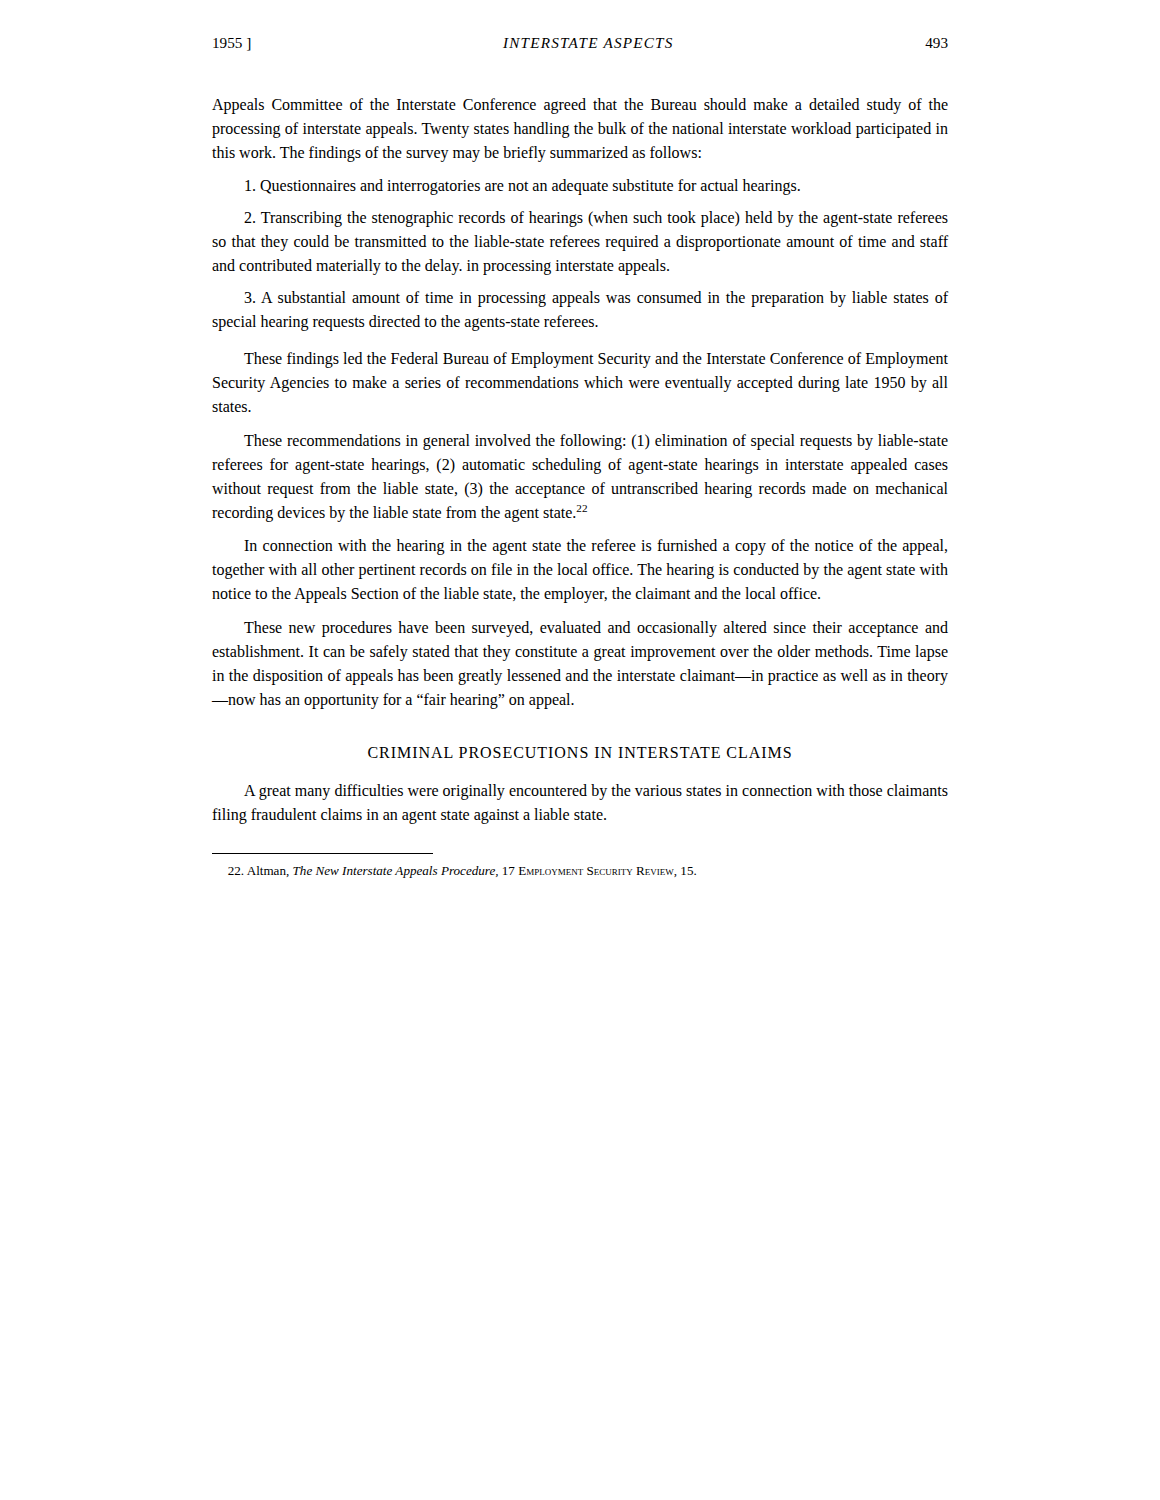1955 ] Interstate Aspects 493
Appeals Committee of the Interstate Conference agreed that the Bureau should make a detailed study of the processing of interstate appeals. Twenty states handling the bulk of the national interstate workload participated in this work. The findings of the survey may be briefly summarized as follows:
1. Questionnaires and interrogatories are not an adequate substitute for actual hearings.
2. Transcribing the stenographic records of hearings (when such took place) held by the agent-state referees so that they could be transmitted to the liable-state referees required a disproportionate amount of time and staff and contributed materially to the delay. in processing interstate appeals.
3. A substantial amount of time in processing appeals was consumed in the preparation by liable states of special hearing requests directed to the agents-state referees.
These findings led the Federal Bureau of Employment Security and the Interstate Conference of Employment Security Agencies to make a series of recommendations which were eventually accepted during late 1950 by all states.
These recommendations in general involved the following: (1) elimination of special requests by liable-state referees for agent-state hearings, (2) automatic scheduling of agent-state hearings in interstate appealed cases without request from the liable state, (3) the acceptance of untranscribed hearing records made on mechanical recording devices by the liable state from the agent state.22
In connection with the hearing in the agent state the referee is furnished a copy of the notice of the appeal, together with all other pertinent records on file in the local office. The hearing is conducted by the agent state with notice to the Appeals Section of the liable state, the employer, the claimant and the local office.
These new procedures have been surveyed, evaluated and occasionally altered since their acceptance and establishment. It can be safely stated that they constitute a great improvement over the older methods. Time lapse in the disposition of appeals has been greatly lessened and the interstate claimant—in practice as well as in theory —now has an opportunity for a “fair hearing” on appeal.
Criminal Prosecutions in Interstate Claims
A great many difficulties were originally encountered by the various states in connection with those claimants filing fraudulent claims in an agent state against a liable state.
22. Altman, The New Interstate Appeals Procedure, 17 Employment Security Review, 15.